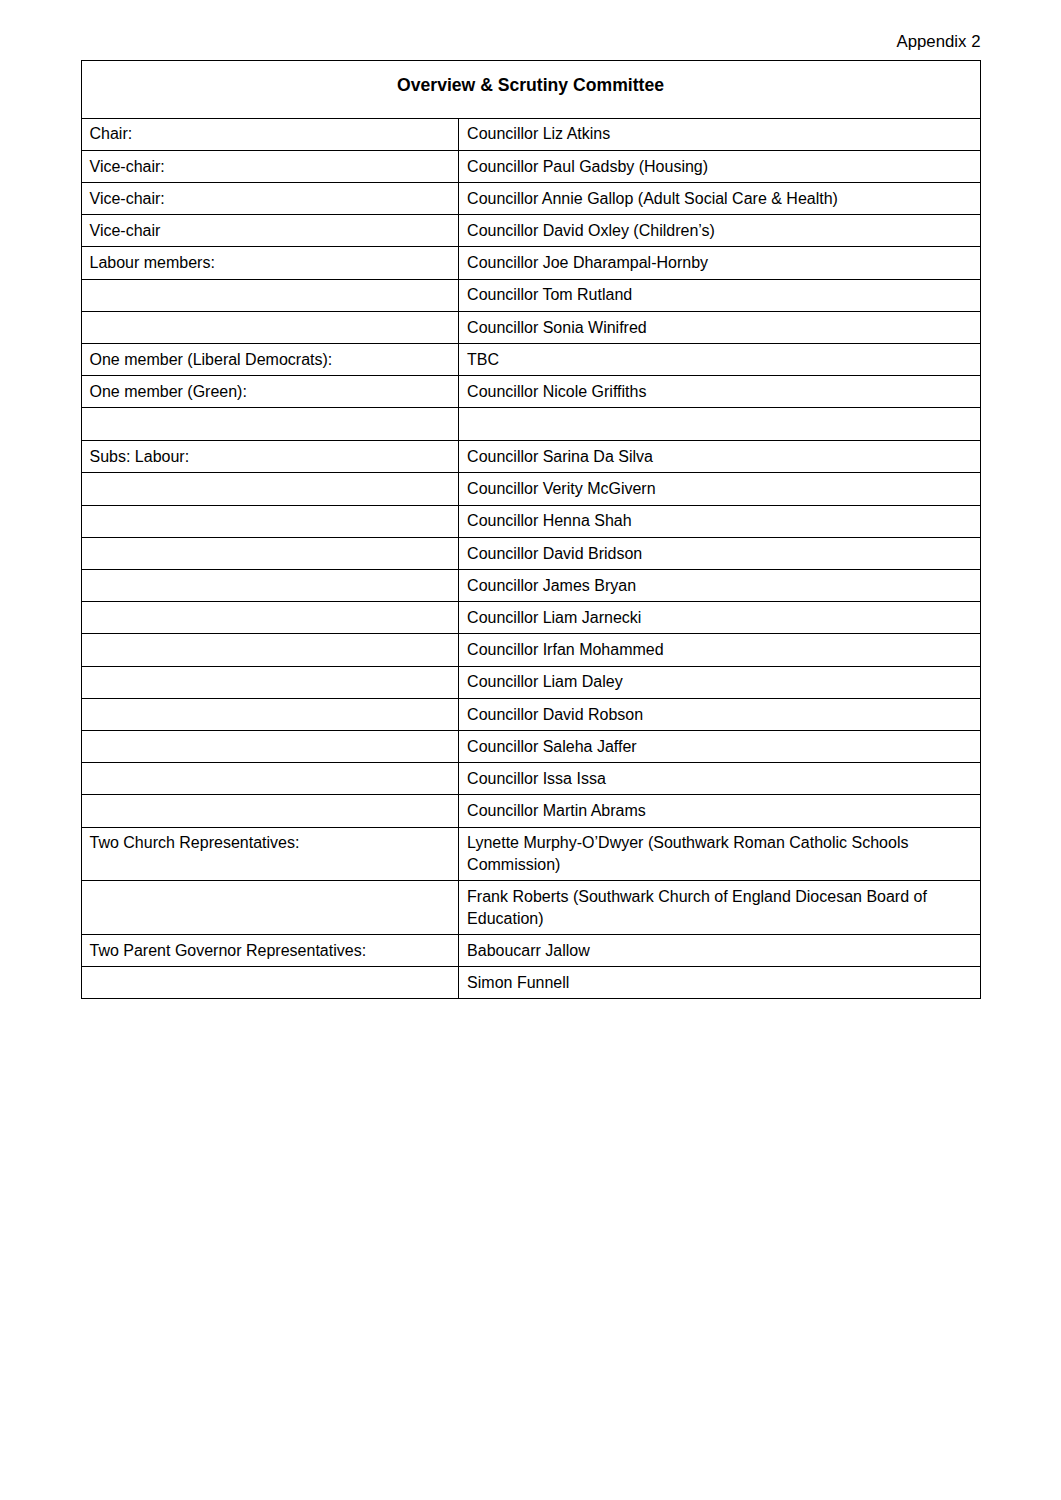Appendix 2
Overview & Scrutiny Committee
| Chair: | Councillor Liz Atkins |
| Vice-chair: | Councillor Paul Gadsby (Housing) |
| Vice-chair: | Councillor Annie Gallop (Adult Social Care & Health) |
| Vice-chair | Councillor David Oxley (Children’s) |
| Labour members: | Councillor Joe Dharampal-Hornby |
| | Councillor Tom Rutland |
| | Councillor Sonia Winifred |
| One member (Liberal Democrats): | TBC |
| One member (Green): | Councillor Nicole Griffiths |
| Subs: Labour: | Councillor Sarina Da Silva |
| | Councillor Verity McGivern |
| | Councillor Henna Shah |
| | Councillor David Bridson |
| | Councillor James Bryan |
| | Councillor Liam Jarnecki |
| | Councillor Irfan Mohammed |
| | Councillor Liam Daley |
| | Councillor David Robson |
| | Councillor Saleha Jaffer |
| | Councillor Issa Issa |
| | Councillor Martin Abrams |
| Two Church Representatives: | Lynette Murphy-O’Dwyer (Southwark Roman Catholic Schools Commission) |
| | Frank Roberts (Southwark Church of England Diocesan Board of Education) |
| Two Parent Governor Representatives: | Baboucarr Jallow |
| | Simon Funnell |